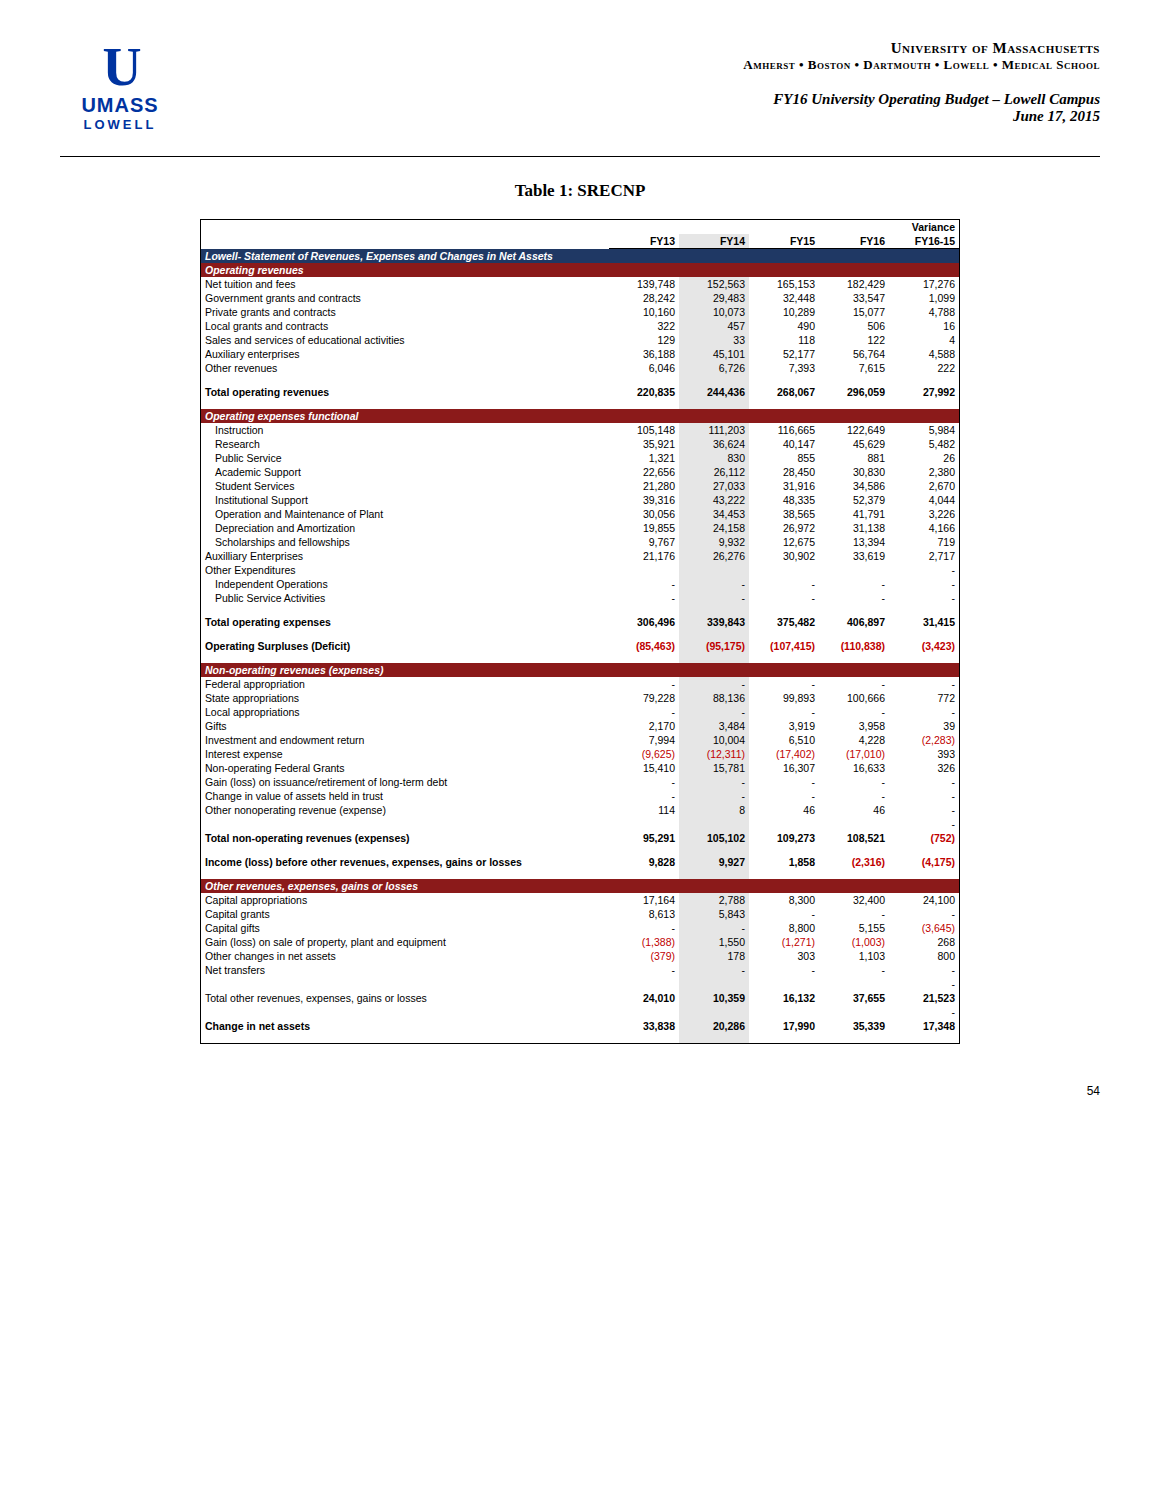U
UMASS
LOWELL
University of Massachusetts
Amherst • Boston • Dartmouth • Lowell • Medical School
FY16 University Operating Budget – Lowell Campus
June 17, 2015
Table 1: SRECNP
| | | | | | Variance |
| | FY13 | FY14 | FY15 | FY16 | FY16-15 |
| Lowell- Statement of Revenues, Expenses and Changes in Net Assets |
| Operating revenues |
| Net tuition and fees | 139,748 | 152,563 | 165,153 | 182,429 | 17,276 |
| Government grants and contracts | 28,242 | 29,483 | 32,448 | 33,547 | 1,099 |
| Private grants and contracts | 10,160 | 10,073 | 10,289 | 15,077 | 4,788 |
| Local grants and contracts | 322 | 457 | 490 | 506 | 16 |
| Sales and services of educational activities | 129 | 33 | 118 | 122 | 4 |
| Auxiliary enterprises | 36,188 | 45,101 | 52,177 | 56,764 | 4,588 |
| Other revenues | 6,046 | 6,726 | 7,393 | 7,615 | 222 |
| Total operating revenues | 220,835 | 244,436 | 268,067 | 296,059 | 27,992 |
| Operating expenses functional |
| Instruction | 105,148 | 111,203 | 116,665 | 122,649 | 5,984 |
| Research | 35,921 | 36,624 | 40,147 | 45,629 | 5,482 |
| Public Service | 1,321 | 830 | 855 | 881 | 26 |
| Academic Support | 22,656 | 26,112 | 28,450 | 30,830 | 2,380 |
| Student Services | 21,280 | 27,033 | 31,916 | 34,586 | 2,670 |
| Institutional Support | 39,316 | 43,222 | 48,335 | 52,379 | 4,044 |
| Operation and Maintenance of Plant | 30,056 | 34,453 | 38,565 | 41,791 | 3,226 |
| Depreciation and Amortization | 19,855 | 24,158 | 26,972 | 31,138 | 4,166 |
| Scholarships and fellowships | 9,767 | 9,932 | 12,675 | 13,394 | 719 |
| Auxilliary Enterprises | 21,176 | 26,276 | 30,902 | 33,619 | 2,717 |
| Other Expenditures | | | | | - |
| Independent Operations | - | - | - | - | - |
| Public Service Activities | - | - | - | - | - |
| Total operating expenses | 306,496 | 339,843 | 375,482 | 406,897 | 31,415 |
| Operating Surpluses (Deficit) | (85,463) | (95,175) | (107,415) | (110,838) | (3,423) |
| Non-operating revenues (expenses) |
| Federal appropriation | - | - | - | - | - |
| State appropriations | 79,228 | 88,136 | 99,893 | 100,666 | 772 |
| Local appropriations | - | - | - | - | - |
| Gifts | 2,170 | 3,484 | 3,919 | 3,958 | 39 |
| Investment and endowment return | 7,994 | 10,004 | 6,510 | 4,228 | (2,283) |
| Interest expense | (9,625) | (12,311) | (17,402) | (17,010) | 393 |
| Non-operating Federal Grants | 15,410 | 15,781 | 16,307 | 16,633 | 326 |
| Gain (loss) on issuance/retirement of long-term debt | - | - | - | - | - |
| Change in value of assets held in trust | - | - | - | - | - |
| Other nonoperating revenue (expense) | 114 | 8 | 46 | 46 | - |
| | | | | | - |
| Total non-operating revenues (expenses) | 95,291 | 105,102 | 109,273 | 108,521 | (752) |
| Income (loss) before other revenues, expenses, gains or losses | 9,828 | 9,927 | 1,858 | (2,316) | (4,175) |
| Other revenues, expenses, gains or losses |
| Capital appropriations | 17,164 | 2,788 | 8,300 | 32,400 | 24,100 |
| Capital grants | 8,613 | 5,843 | - | - | - |
| Capital gifts | - | - | 8,800 | 5,155 | (3,645) |
| Gain (loss) on sale of property, plant and equipment | (1,388) | 1,550 | (1,271) | (1,003) | 268 |
| Other changes in net assets | (379) | 178 | 303 | 1,103 | 800 |
| Net transfers | - | - | - | - | - |
| | | | | | - |
| Total other revenues, expenses, gains or losses | 24,010 | 10,359 | 16,132 | 37,655 | 21,523 |
| | | | | | - |
| Change in net assets | 33,838 | 20,286 | 17,990 | 35,339 | 17,348 |
54